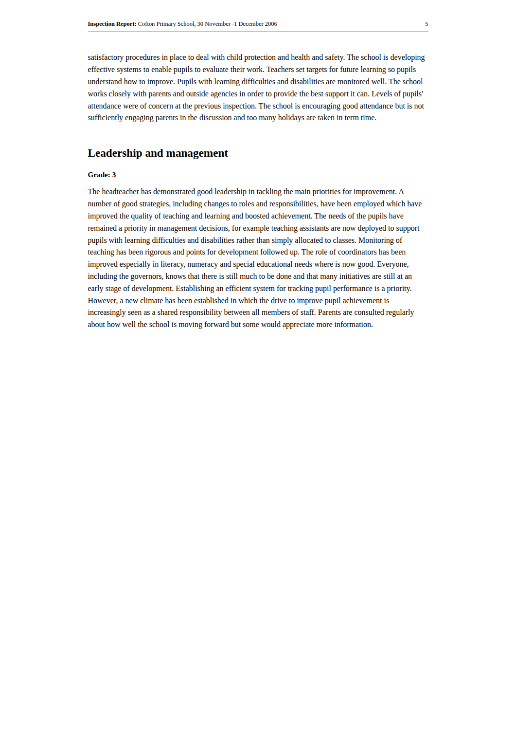Inspection Report: Cofton Primary School, 30 November -1 December 2006 5
satisfactory procedures in place to deal with child protection and health and safety. The school is developing effective systems to enable pupils to evaluate their work. Teachers set targets for future learning so pupils understand how to improve. Pupils with learning difficulties and disabilities are monitored well. The school works closely with parents and outside agencies in order to provide the best support it can. Levels of pupils' attendance were of concern at the previous inspection. The school is encouraging good attendance but is not sufficiently engaging parents in the discussion and too many holidays are taken in term time.
Leadership and management
Grade: 3
The headteacher has demonstrated good leadership in tackling the main priorities for improvement. A number of good strategies, including changes to roles and responsibilities, have been employed which have improved the quality of teaching and learning and boosted achievement. The needs of the pupils have remained a priority in management decisions, for example teaching assistants are now deployed to support pupils with learning difficulties and disabilities rather than simply allocated to classes. Monitoring of teaching has been rigorous and points for development followed up. The role of coordinators has been improved especially in literacy, numeracy and special educational needs where is now good. Everyone, including the governors, knows that there is still much to be done and that many initiatives are still at an early stage of development. Establishing an efficient system for tracking pupil performance is a priority. However, a new climate has been established in which the drive to improve pupil achievement is increasingly seen as a shared responsibility between all members of staff. Parents are consulted regularly about how well the school is moving forward but some would appreciate more information.